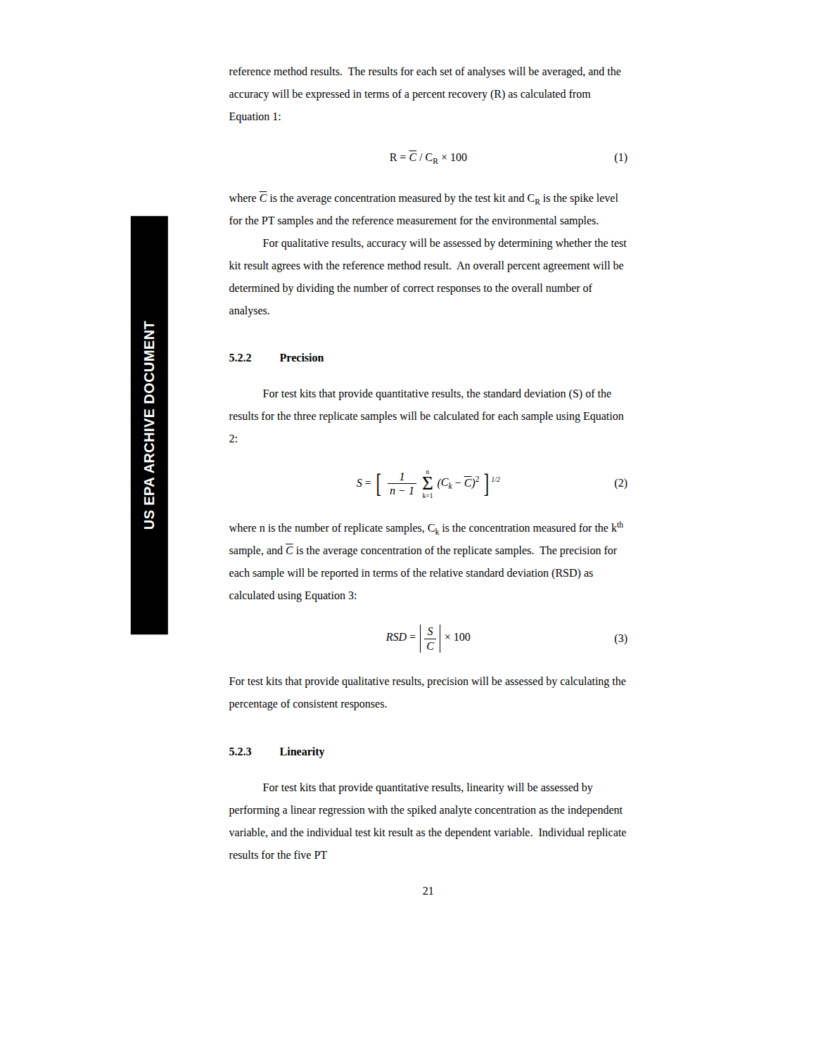US EPA ARCHIVE DOCUMENT
reference method results. The results for each set of analyses will be averaged, and the accuracy will be expressed in terms of a percent recovery (R) as calculated from Equation 1:
R = C / CR × 100 (1)
where C is the average concentration measured by the test kit and CR is the spike level for the PT samples and the reference measurement for the environmental samples.
For qualitative results, accuracy will be assessed by determining whether the test kit result agrees with the reference method result. An overall percent agreement will be determined by dividing the number of correct responses to the overall number of analyses.
5.2.2 Precision
For test kits that provide quantitative results, the standard deviation (S) of the results for the three replicate samples will be calculated for each sample using Equation 2:
S = [ 1 n − 1 nΣk=1 (Ck − C)2 ] 1/2 (2)
where n is the number of replicate samples, Ck is the concentration measured for the kth sample, and C is the average concentration of the replicate samples. The precision for each sample will be reported in terms of the relative standard deviation (RSD) as calculated using Equation 3:
RSD = SC × 100 (3)
For test kits that provide qualitative results, precision will be assessed by calculating the percentage of consistent responses.
5.2.3 Linearity
For test kits that provide quantitative results, linearity will be assessed by performing a linear regression with the spiked analyte concentration as the independent variable, and the individual test kit result as the dependent variable. Individual replicate results for the five PT
21